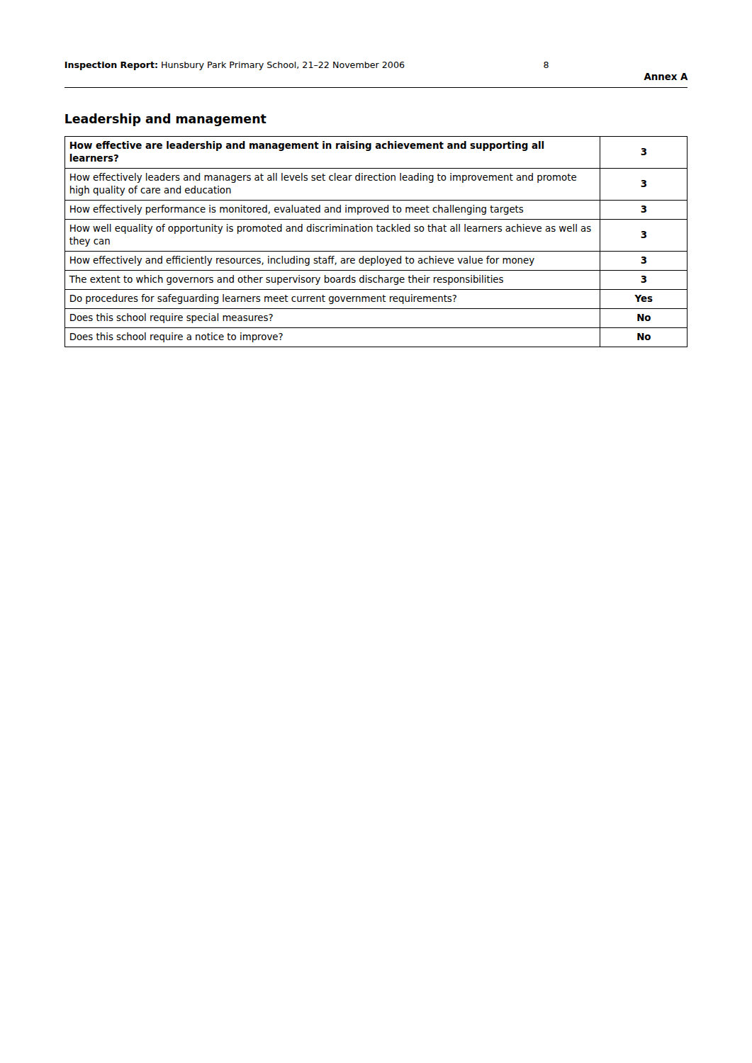Inspection Report: Hunsbury Park Primary School, 21–22 November 2006
8
Annex A
Leadership and management
| How effective are leadership and management in raising achievement and supporting all learners? | 3 |
| How effectively leaders and managers at all levels set clear direction leading to improvement and promote high quality of care and education | 3 |
| How effectively performance is monitored, evaluated and improved to meet challenging targets | 3 |
| How well equality of opportunity is promoted and discrimination tackled so that all learners achieve as well as they can | 3 |
| How effectively and efficiently resources, including staff, are deployed to achieve value for money | 3 |
| The extent to which governors and other supervisory boards discharge their responsibilities | 3 |
| Do procedures for safeguarding learners meet current government requirements? | Yes |
| Does this school require special measures? | No |
| Does this school require a notice to improve? | No |